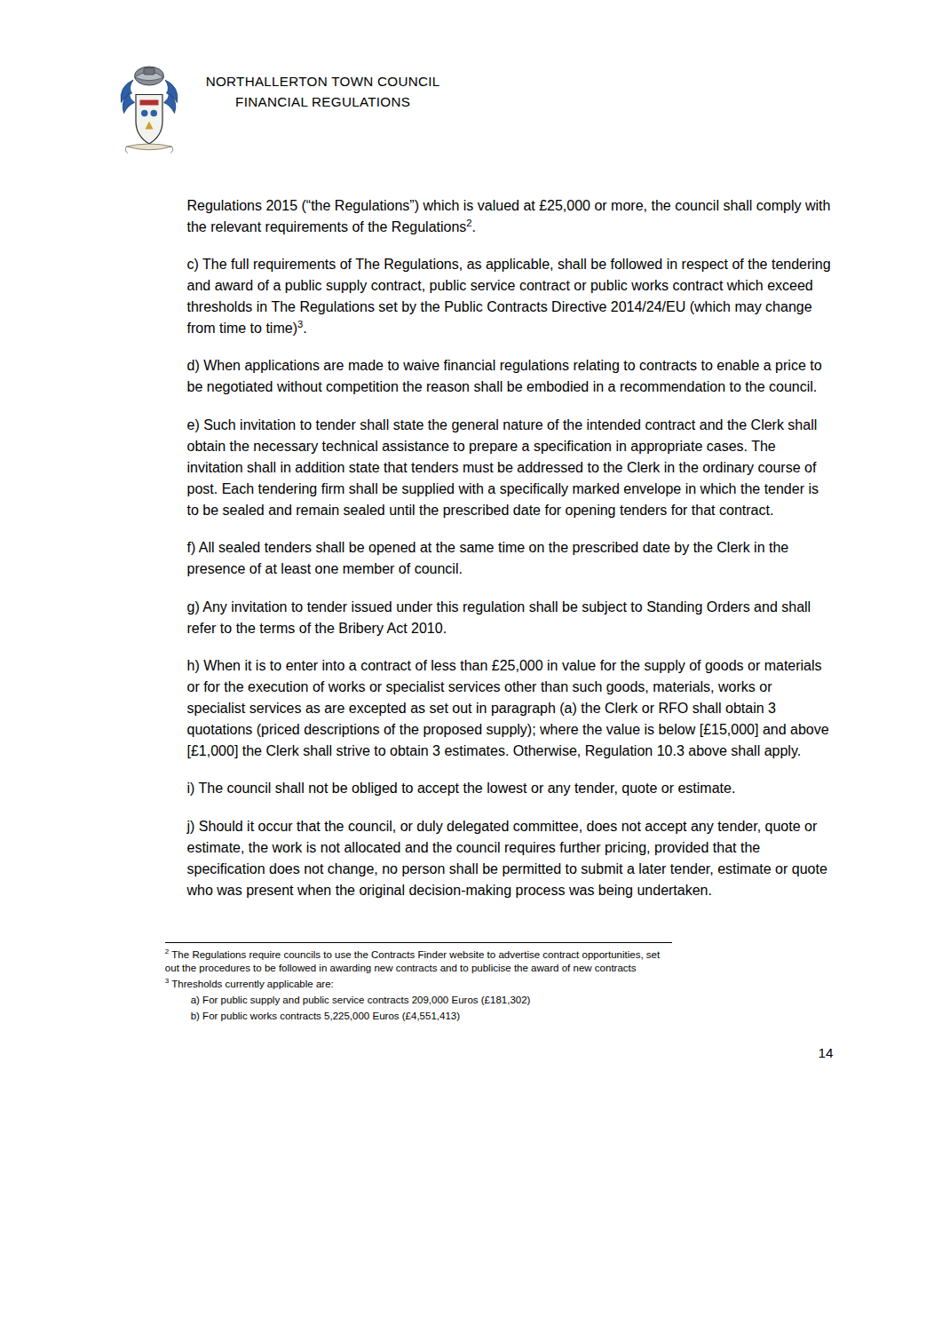NORTHALLERTON TOWN COUNCIL
FINANCIAL REGULATIONS
Regulations 2015 (“the Regulations”) which is valued at £25,000 or more, the council shall comply with the relevant requirements of the Regulations2.
c) The full requirements of The Regulations, as applicable, shall be followed in respect of the tendering and award of a public supply contract, public service contract or public works contract which exceed thresholds in The Regulations set by the Public Contracts Directive 2014/24/EU (which may change from time to time)3.
d) When applications are made to waive financial regulations relating to contracts to enable a price to be negotiated without competition the reason shall be embodied in a recommendation to the council.
e) Such invitation to tender shall state the general nature of the intended contract and the Clerk shall obtain the necessary technical assistance to prepare a specification in appropriate cases. The invitation shall in addition state that tenders must be addressed to the Clerk in the ordinary course of post. Each tendering firm shall be supplied with a specifically marked envelope in which the tender is to be sealed and remain sealed until the prescribed date for opening tenders for that contract.
f) All sealed tenders shall be opened at the same time on the prescribed date by the Clerk in the presence of at least one member of council.
g) Any invitation to tender issued under this regulation shall be subject to Standing Orders and shall refer to the terms of the Bribery Act 2010.
h) When it is to enter into a contract of less than £25,000 in value for the supply of goods or materials or for the execution of works or specialist services other than such goods, materials, works or specialist services as are excepted as set out in paragraph (a) the Clerk or RFO shall obtain 3 quotations (priced descriptions of the proposed supply); where the value is below [£15,000] and above [£1,000] the Clerk shall strive to obtain 3 estimates. Otherwise, Regulation 10.3 above shall apply.
i) The council shall not be obliged to accept the lowest or any tender, quote or estimate.
j) Should it occur that the council, or duly delegated committee, does not accept any tender, quote or estimate, the work is not allocated and the council requires further pricing, provided that the specification does not change, no person shall be permitted to submit a later tender, estimate or quote who was present when the original decision-making process was being undertaken.
2 The Regulations require councils to use the Contracts Finder website to advertise contract opportunities, set out the procedures to be followed in awarding new contracts and to publicise the award of new contracts
3 Thresholds currently applicable are:
a) For public supply and public service contracts 209,000 Euros (£181,302)
b) For public works contracts 5,225,000 Euros (£4,551,413)
14